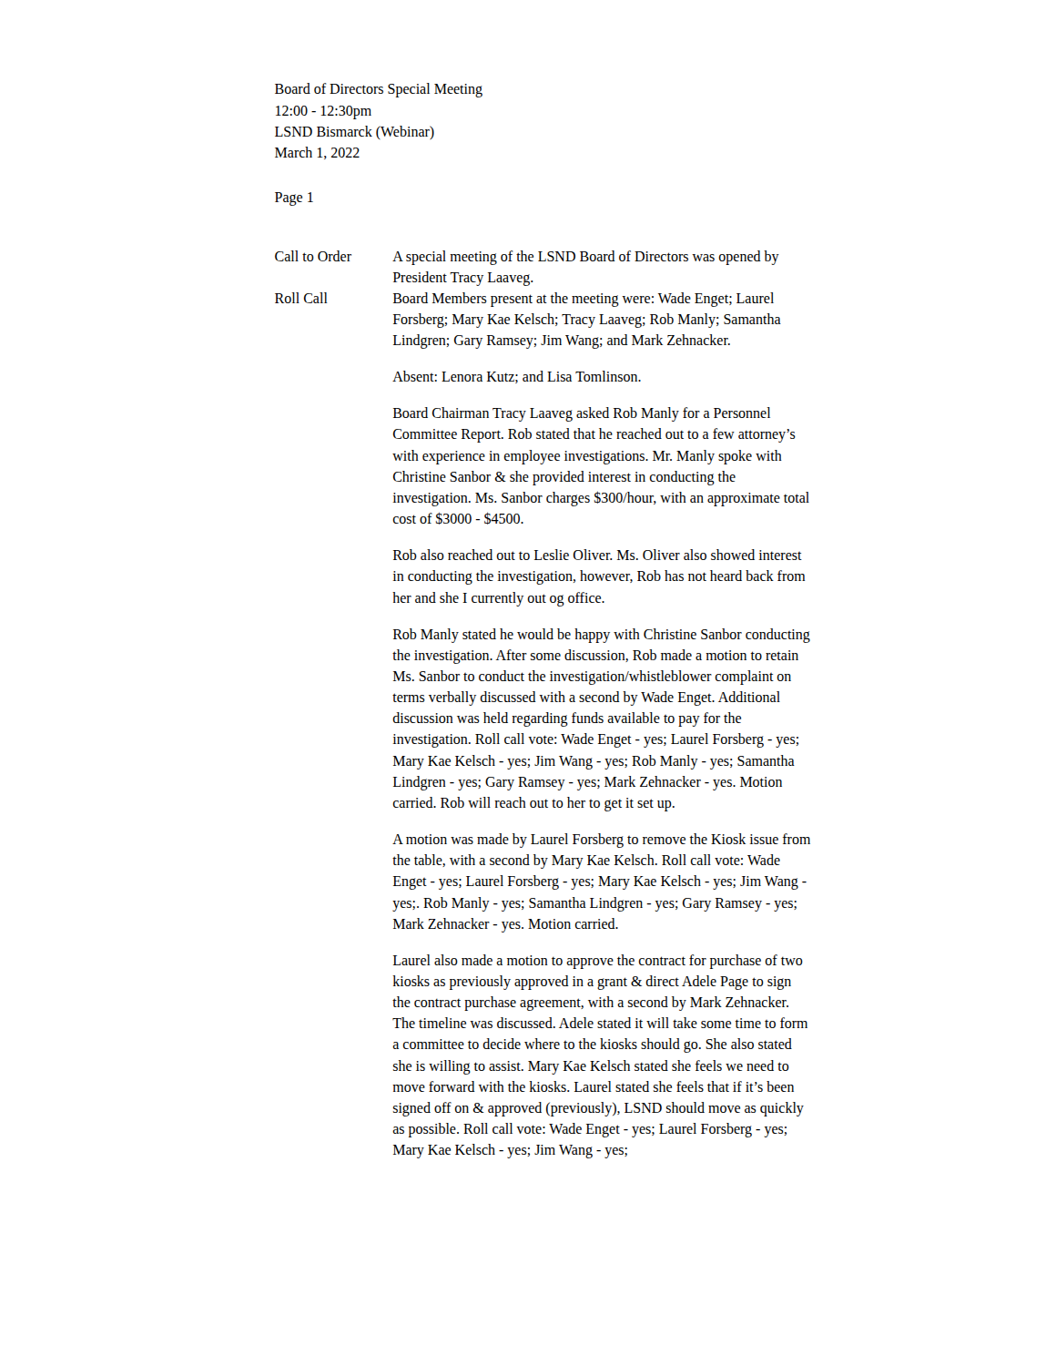Board of Directors Special Meeting
12:00 - 12:30pm
LSND Bismarck (Webinar)
March 1, 2022
Page 1
| Call to Order | A special meeting of the LSND Board of Directors was opened by President Tracy Laaveg. |
| Roll Call | Board Members present at the meeting were: Wade Enget; Laurel Forsberg; Mary Kae Kelsch; Tracy Laaveg; Rob Manly; Samantha Lindgren; Gary Ramsey; Jim Wang; and Mark Zehnacker. Absent: Lenora Kutz; and Lisa Tomlinson. Board Chairman Tracy Laaveg asked Rob Manly for a Personnel Committee Report. Rob stated that he reached out to a few attorney’s with experience in employee investigations. Mr. Manly spoke with Christine Sanbor & she provided interest in conducting the investigation. Ms. Sanbor charges $300/hour, with an approximate total cost of $3000 - $4500. Rob also reached out to Leslie Oliver. Ms. Oliver also showed interest in conducting the investigation, however, Rob has not heard back from her and she I currently out og office. Rob Manly stated he would be happy with Christine Sanbor conducting the investigation. After some discussion, Rob made a motion to retain Ms. Sanbor to conduct the investigation/whistleblower complaint on terms verbally discussed with a second by Wade Enget. Additional discussion was held regarding funds available to pay for the investigation. Roll call vote: Wade Enget - yes; Laurel Forsberg - yes; Mary Kae Kelsch - yes; Jim Wang - yes; Rob Manly - yes; Samantha Lindgren - yes; Gary Ramsey - yes; Mark Zehnacker - yes. Motion carried. Rob will reach out to her to get it set up. A motion was made by Laurel Forsberg to remove the Kiosk issue from the table, with a second by Mary Kae Kelsch. Roll call vote: Wade Enget - yes; Laurel Forsberg - yes; Mary Kae Kelsch - yes; Jim Wang - yes;. Rob Manly - yes; Samantha Lindgren - yes; Gary Ramsey - yes; Mark Zehnacker - yes. Motion carried. Laurel also made a motion to approve the contract for purchase of two kiosks as previously approved in a grant & direct Adele Page to sign the contract purchase agreement, with a second by Mark Zehnacker. The timeline was discussed. Adele stated it will take some time to form a committee to decide where to the kiosks should go. She also stated she is willing to assist. Mary Kae Kelsch stated she feels we need to move forward with the kiosks. Laurel stated she feels that if it’s been signed off on & approved (previously), LSND should move as quickly as possible. Roll call vote: Wade Enget - yes; Laurel Forsberg - yes; Mary Kae Kelsch - yes; Jim Wang - yes; |